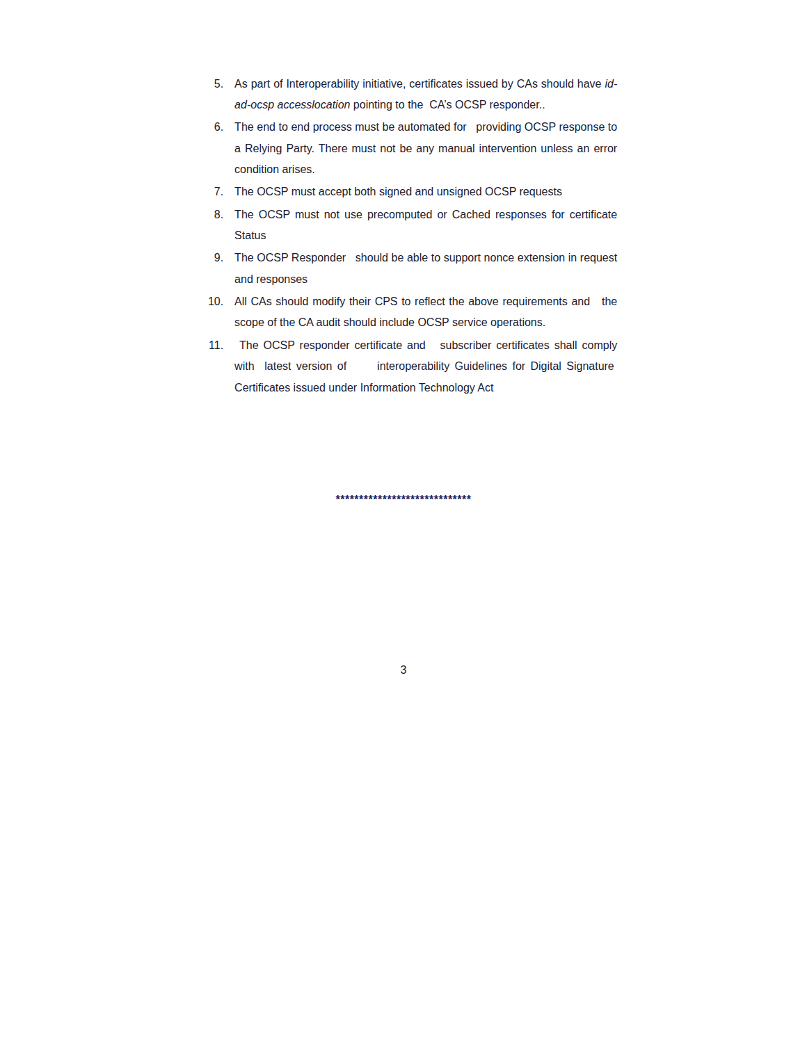As part of Interoperability initiative, certificates issued by CAs should have id-ad-ocsp accesslocation pointing to the CA’s OCSP responder..
The end to end process must be automated for providing OCSP response to a Relying Party. There must not be any manual intervention unless an error condition arises.
The OCSP must accept both signed and unsigned OCSP requests
The OCSP must not use precomputed or Cached responses for certificate Status
The OCSP Responder should be able to support nonce extension in request and responses
All CAs should modify their CPS to reflect the above requirements and the scope of the CA audit should include OCSP service operations.
The OCSP responder certificate and subscriber certificates shall comply with latest version of interoperability Guidelines for Digital Signature Certificates issued under Information Technology Act
*****************************
3